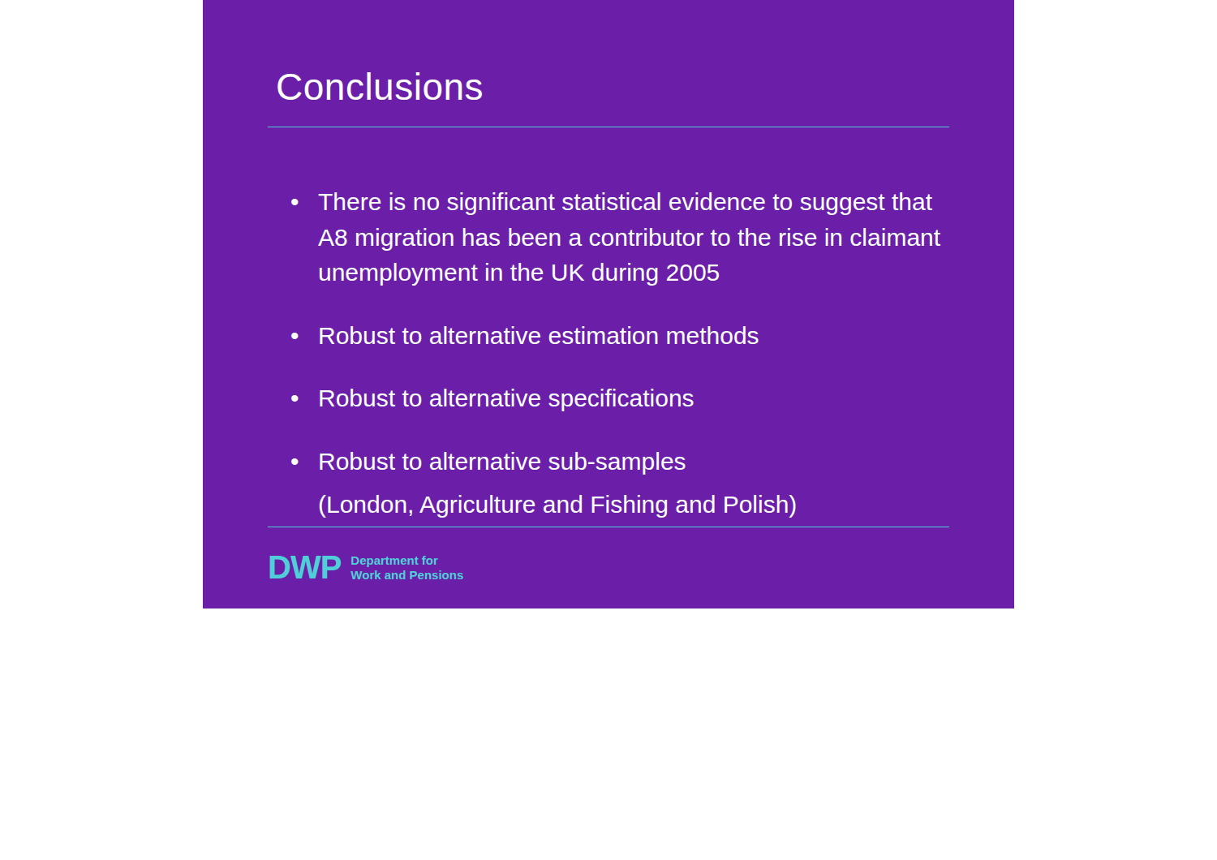Conclusions
There is no significant statistical evidence to suggest that A8 migration has been a contributor to the rise in claimant unemployment in the UK during 2005
Robust to alternative estimation methods
Robust to alternative specifications
Robust to alternative sub-samples
(London, Agriculture and Fishing and Polish)
DWP Department for
Work and Pensions